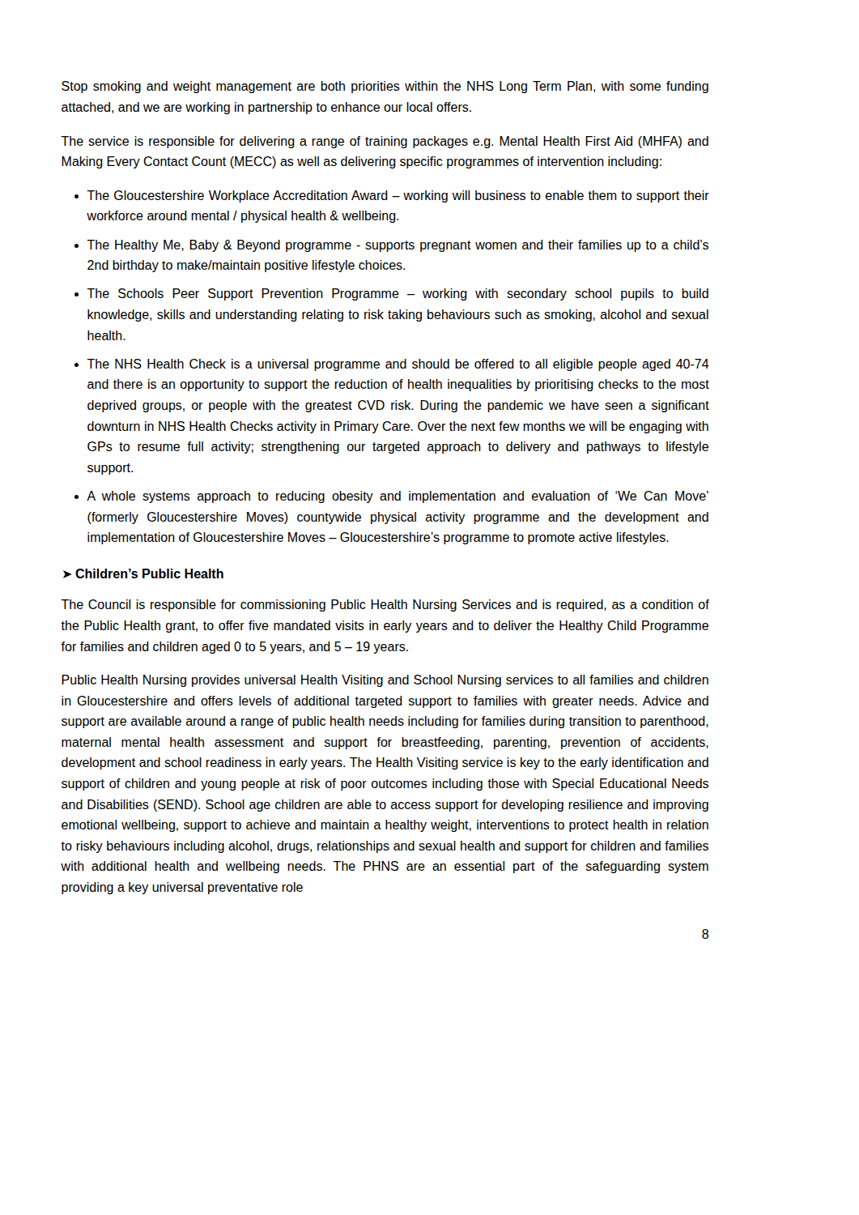Stop smoking and weight management are both priorities within the NHS Long Term Plan, with some funding attached, and we are working in partnership to enhance our local offers.
The service is responsible for delivering a range of training packages e.g. Mental Health First Aid (MHFA) and Making Every Contact Count (MECC) as well as delivering specific programmes of intervention including:
The Gloucestershire Workplace Accreditation Award – working will business to enable them to support their workforce around mental / physical health & wellbeing.
The Healthy Me, Baby & Beyond programme - supports pregnant women and their families up to a child’s 2nd birthday to make/maintain positive lifestyle choices.
The Schools Peer Support Prevention Programme – working with secondary school pupils to build knowledge, skills and understanding relating to risk taking behaviours such as smoking, alcohol and sexual health.
The NHS Health Check is a universal programme and should be offered to all eligible people aged 40-74 and there is an opportunity to support the reduction of health inequalities by prioritising checks to the most deprived groups, or people with the greatest CVD risk. During the pandemic we have seen a significant downturn in NHS Health Checks activity in Primary Care. Over the next few months we will be engaging with GPs to resume full activity; strengthening our targeted approach to delivery and pathways to lifestyle support.
A whole systems approach to reducing obesity and implementation and evaluation of ‘We Can Move’ (formerly Gloucestershire Moves) countywide physical activity programme and the development and implementation of Gloucestershire Moves – Gloucestershire’s programme to promote active lifestyles.
Children’s Public Health
The Council is responsible for commissioning Public Health Nursing Services and is required, as a condition of the Public Health grant, to offer five mandated visits in early years and to deliver the Healthy Child Programme for families and children aged 0 to 5 years, and 5 – 19 years.
Public Health Nursing provides universal Health Visiting and School Nursing services to all families and children in Gloucestershire and offers levels of additional targeted support to families with greater needs. Advice and support are available around a range of public health needs including for families during transition to parenthood, maternal mental health assessment and support for breastfeeding, parenting, prevention of accidents, development and school readiness in early years. The Health Visiting service is key to the early identification and support of children and young people at risk of poor outcomes including those with Special Educational Needs and Disabilities (SEND). School age children are able to access support for developing resilience and improving emotional wellbeing, support to achieve and maintain a healthy weight, interventions to protect health in relation to risky behaviours including alcohol, drugs, relationships and sexual health and support for children and families with additional health and wellbeing needs. The PHNS are an essential part of the safeguarding system providing a key universal preventative role
8